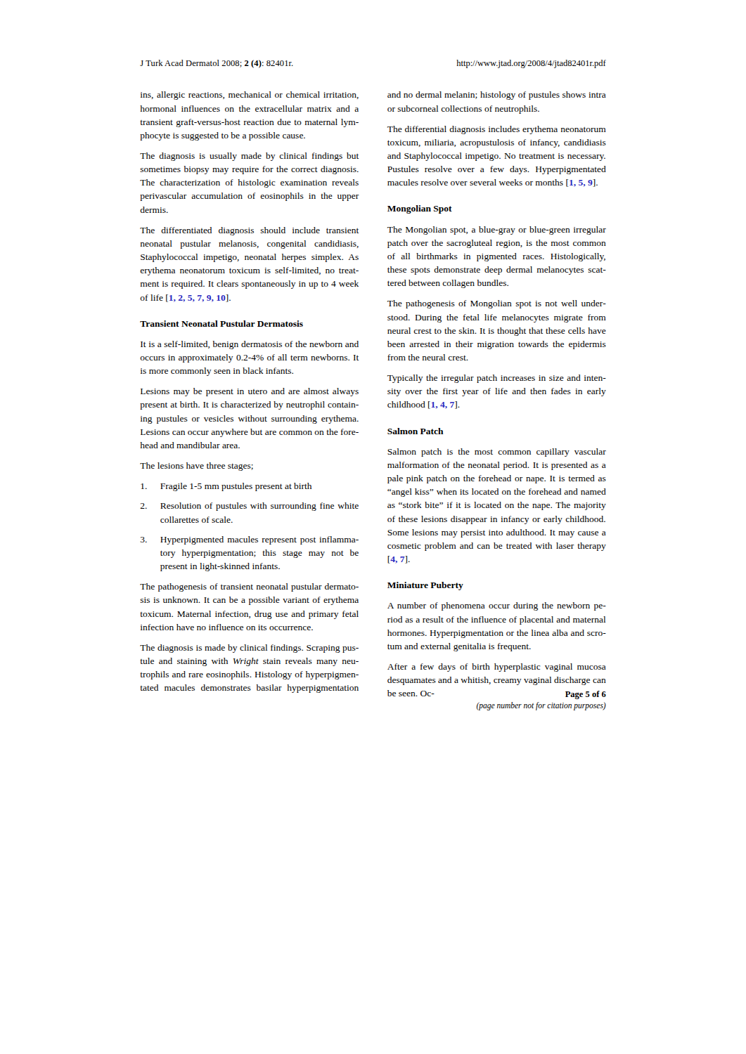J Turk Acad Dermatol 2008; 2 (4): 82401r.
http://www.jtad.org/2008/4/jtad82401r.pdf
ins, allergic reactions, mechanical or chemical irritation, hormonal influences on the extracellular matrix and a transient graft-versus-host reaction due to maternal lymphocyte is suggested to be a possible cause.
The diagnosis is usually made by clinical findings but sometimes biopsy may require for the correct diagnosis. The characterization of histologic examination reveals perivascular accumulation of eosinophils in the upper dermis.
The differentiated diagnosis should include transient neonatal pustular melanosis, congenital candidiasis, Staphylococcal impetigo, neonatal herpes simplex. As erythema neonatorum toxicum is self-limited, no treatment is required. It clears spontaneously in up to 4 week of life [1, 2, 5, 7, 9, 10].
Transient Neonatal Pustular Dermatosis
It is a self-limited, benign dermatosis of the newborn and occurs in approximately 0.2-4% of all term newborns. It is more commonly seen in black infants.
Lesions may be present in utero and are almost always present at birth. It is characterized by neutrophil containing pustules or vesicles without surrounding erythema. Lesions can occur anywhere but are common on the forehead and mandibular area.
The lesions have three stages;
Fragile 1-5 mm pustules present at birth
Resolution of pustules with surrounding fine white collarettes of scale.
Hyperpigmented macules represent post inflammatory hyperpigmentation; this stage may not be present in light-skinned infants.
The pathogenesis of transient neonatal pustular dermatosis is unknown. It can be a possible variant of erythema toxicum. Maternal infection, drug use and primary fetal infection have no influence on its occurrence.
The diagnosis is made by clinical findings. Scraping pustule and staining with Wright stain reveals many neutrophils and rare eosinophils. Histology of hyperpigmentated macules demonstrates basilar hyperpigmentation and no dermal melanin; histology of pustules shows intra or subcorneal collections of neutrophils.
The differential diagnosis includes erythema neonatorum toxicum, miliaria, acropustulosis of infancy, candidiasis and Staphylococcal impetigo. No treatment is necessary. Pustules resolve over a few days. Hyperpigmentated macules resolve over several weeks or months [1, 5, 9].
Mongolian Spot
The Mongolian spot, a blue-gray or blue-green irregular patch over the sacrogluteal region, is the most common of all birthmarks in pigmented races. Histologically, these spots demonstrate deep dermal melanocytes scattered between collagen bundles.
The pathogenesis of Mongolian spot is not well understood. During the fetal life melanocytes migrate from neural crest to the skin. It is thought that these cells have been arrested in their migration towards the epidermis from the neural crest.
Typically the irregular patch increases in size and intensity over the first year of life and then fades in early childhood [1, 4, 7].
Salmon Patch
Salmon patch is the most common capillary vascular malformation of the neonatal period. It is presented as a pale pink patch on the forehead or nape. It is termed as “angel kiss” when its located on the forehead and named as “stork bite” if it is located on the nape. The majority of these lesions disappear in infancy or early childhood. Some lesions may persist into adulthood. It may cause a cosmetic problem and can be treated with laser therapy [4, 7].
Miniature Puberty
A number of phenomena occur during the newborn period as a result of the influence of placental and maternal hormones. Hyperpigmentation or the linea alba and scrotum and external genitalia is frequent.
After a few days of birth hyperplastic vaginal mucosa desquamates and a whitish, creamy vaginal discharge can be seen. Oc-
Page 5 of 6
(page number not for citation purposes)